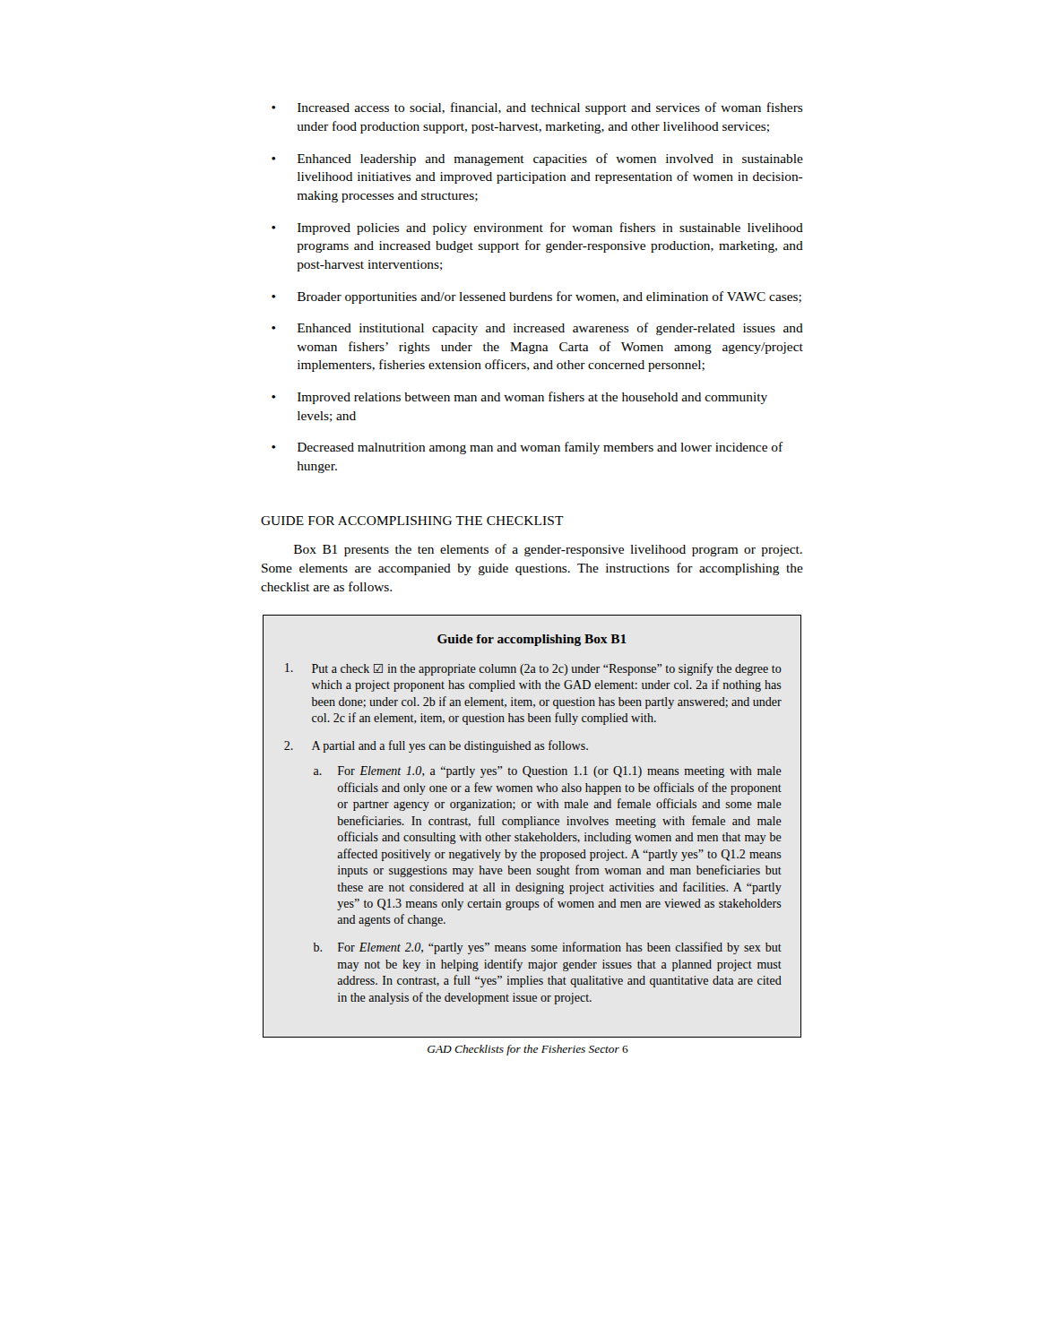Increased access to social, financial, and technical support and services of woman fishers under food production support, post-harvest, marketing, and other livelihood services;
Enhanced leadership and management capacities of women involved in sustainable livelihood initiatives and improved participation and representation of women in decision-making processes and structures;
Improved policies and policy environment for woman fishers in sustainable livelihood programs and increased budget support for gender-responsive production, marketing, and post-harvest interventions;
Broader opportunities and/or lessened burdens for women, and elimination of VAWC cases;
Enhanced institutional capacity and increased awareness of gender-related issues and woman fishers’ rights under the Magna Carta of Women among agency/project implementers, fisheries extension officers, and other concerned personnel;
Improved relations between man and woman fishers at the household and community levels; and
Decreased malnutrition among man and woman family members and lower incidence of hunger.
GUIDE FOR ACCOMPLISHING THE CHECKLIST
Box B1 presents the ten elements of a gender-responsive livelihood program or project. Some elements are accompanied by guide questions. The instructions for accomplishing the checklist are as follows.
Guide for accomplishing Box B1
Put a check ☑ in the appropriate column (2a to 2c) under “Response” to signify the degree to which a project proponent has complied with the GAD element: under col. 2a if nothing has been done; under col. 2b if an element, item, or question has been partly answered; and under col. 2c if an element, item, or question has been fully complied with.
A partial and a full yes can be distinguished as follows.
For Element 1.0, a “partly yes” to Question 1.1 (or Q1.1) means meeting with male officials and only one or a few women who also happen to be officials of the proponent or partner agency or organization; or with male and female officials and some male beneficiaries. In contrast, full compliance involves meeting with female and male officials and consulting with other stakeholders, including women and men that may be affected positively or negatively by the proposed project. A “partly yes” to Q1.2 means inputs or suggestions may have been sought from woman and man beneficiaries but these are not considered at all in designing project activities and facilities. A “partly yes” to Q1.3 means only certain groups of women and men are viewed as stakeholders and agents of change.
For Element 2.0, “partly yes” means some information has been classified by sex but may not be key in helping identify major gender issues that a planned project must address. In contrast, a full “yes” implies that qualitative and quantitative data are cited in the analysis of the development issue or project.
GAD Checklists for the Fisheries Sector 6